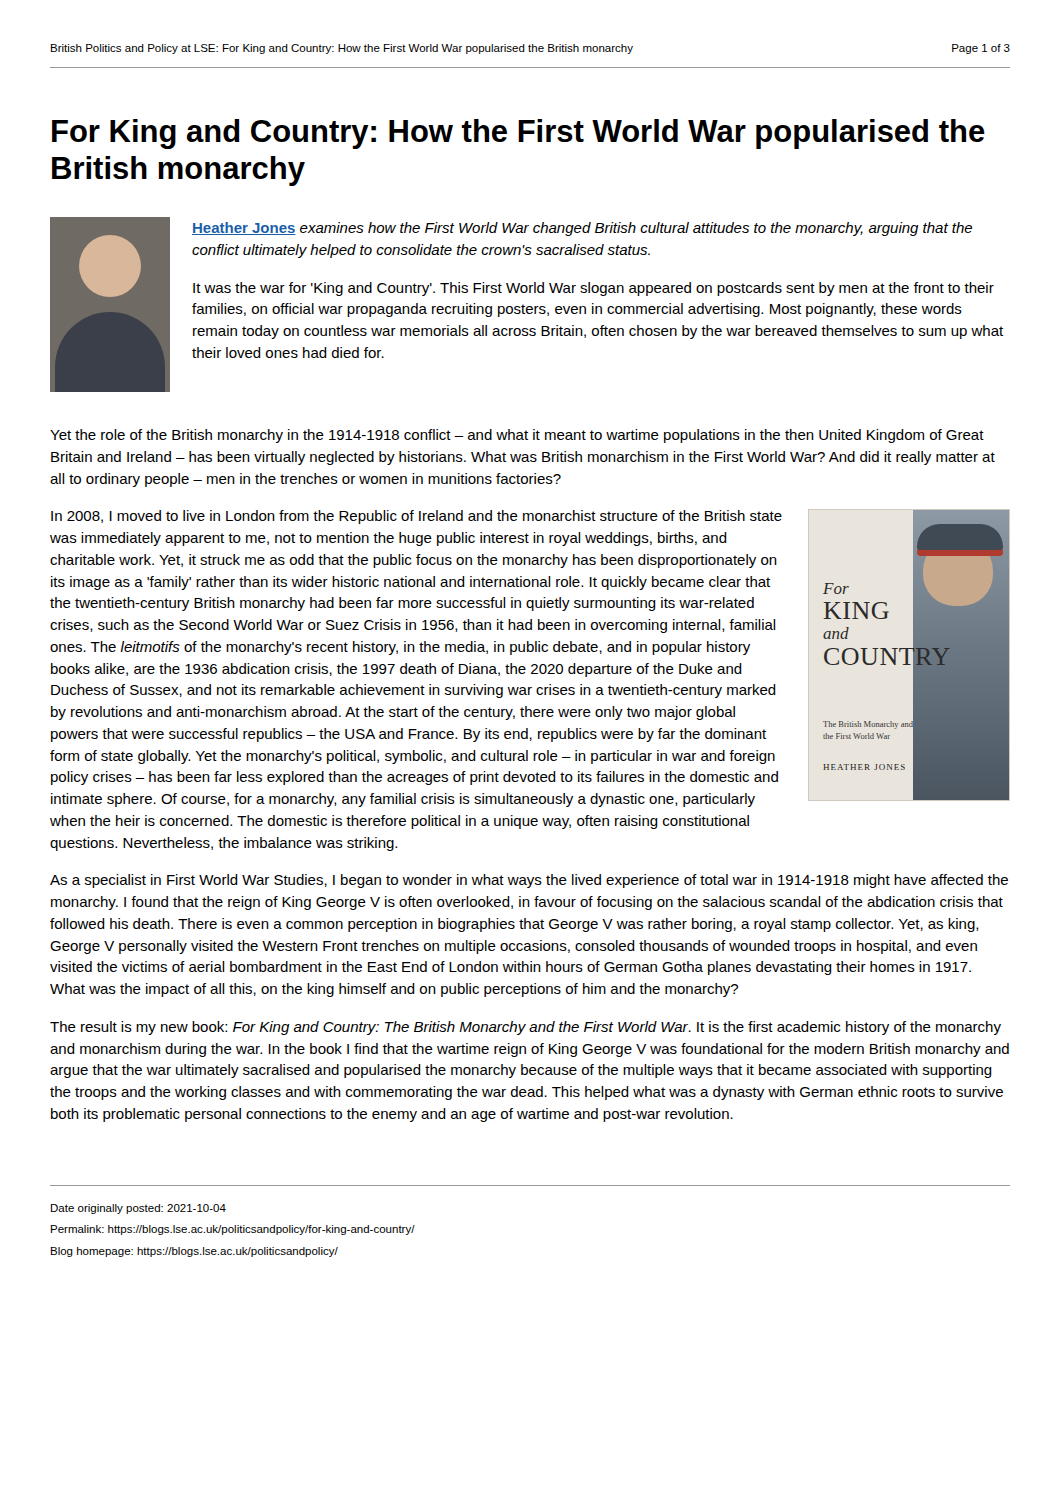British Politics and Policy at LSE: For King and Country: How the First World War popularised the British monarchy
Page 1 of 3
For King and Country: How the First World War popularised the British monarchy
Heather Jones examines how the First World War changed British cultural attitudes to the monarchy, arguing that the conflict ultimately helped to consolidate the crown's sacralised status.
It was the war for 'King and Country'. This First World War slogan appeared on postcards sent by men at the front to their families, on official war propaganda recruiting posters, even in commercial advertising. Most poignantly, these words remain today on countless war memorials all across Britain, often chosen by the war bereaved themselves to sum up what their loved ones had died for.
Yet the role of the British monarchy in the 1914-1918 conflict – and what it meant to wartime populations in the then United Kingdom of Great Britain and Ireland – has been virtually neglected by historians. What was British monarchism in the First World War? And did it really matter at all to ordinary people – men in the trenches or women in munitions factories?
For
KING
and
COUNTRY
The British Monarchy and
the First World War
HEATHER JONES
In 2008, I moved to live in London from the Republic of Ireland and the monarchist structure of the British state was immediately apparent to me, not to mention the huge public interest in royal weddings, births, and charitable work. Yet, it struck me as odd that the public focus on the monarchy has been disproportionately on its image as a 'family' rather than its wider historic national and international role. It quickly became clear that the twentieth-century British monarchy had been far more successful in quietly surmounting its war-related crises, such as the Second World War or Suez Crisis in 1956, than it had been in overcoming internal, familial ones. The leitmotifs of the monarchy's recent history, in the media, in public debate, and in popular history books alike, are the 1936 abdication crisis, the 1997 death of Diana, the 2020 departure of the Duke and Duchess of Sussex, and not its remarkable achievement in surviving war crises in a twentieth-century marked by revolutions and anti-monarchism abroad. At the start of the century, there were only two major global powers that were successful republics – the USA and France. By its end, republics were by far the dominant form of state globally. Yet the monarchy's political, symbolic, and cultural role – in particular in war and foreign policy crises – has been far less explored than the acreages of print devoted to its failures in the domestic and intimate sphere. Of course, for a monarchy, any familial crisis is simultaneously a dynastic one, particularly when the heir is concerned. The domestic is therefore political in a unique way, often raising constitutional questions. Nevertheless, the imbalance was striking.
As a specialist in First World War Studies, I began to wonder in what ways the lived experience of total war in 1914-1918 might have affected the monarchy. I found that the reign of King George V is often overlooked, in favour of focusing on the salacious scandal of the abdication crisis that followed his death. There is even a common perception in biographies that George V was rather boring, a royal stamp collector. Yet, as king, George V personally visited the Western Front trenches on multiple occasions, consoled thousands of wounded troops in hospital, and even visited the victims of aerial bombardment in the East End of London within hours of German Gotha planes devastating their homes in 1917. What was the impact of all this, on the king himself and on public perceptions of him and the monarchy?
The result is my new book: For King and Country: The British Monarchy and the First World War. It is the first academic history of the monarchy and monarchism during the war. In the book I find that the wartime reign of King George V was foundational for the modern British monarchy and argue that the war ultimately sacralised and popularised the monarchy because of the multiple ways that it became associated with supporting the troops and the working classes and with commemorating the war dead. This helped what was a dynasty with German ethnic roots to survive both its problematic personal connections to the enemy and an age of wartime and post-war revolution.
Date originally posted: 2021-10-04
Permalink: https://blogs.lse.ac.uk/politicsandpolicy/for-king-and-country/
Blog homepage: https://blogs.lse.ac.uk/politicsandpolicy/